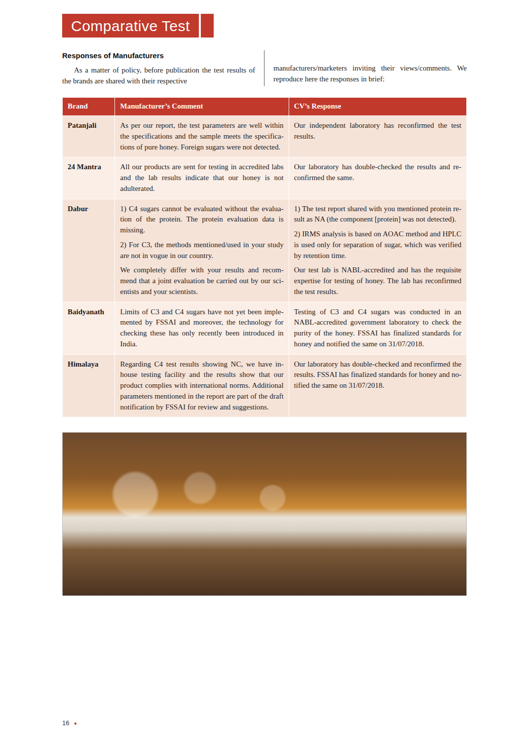Comparative Test
Responses of Manufacturers
As a matter of policy, before publication the test results of the brands are shared with their respective
manufacturers/marketers inviting their views/comments. We reproduce here the responses in brief:
| Brand | Manufacturer’s Comment | CV’s Response |
| --- | --- | --- |
| Patanjali | As per our report, the test parameters are well within the specifications and the sample meets the specifications of pure honey. Foreign sugars were not detected. | Our independent laboratory has reconfirmed the test results. |
| 24 Mantra | All our products are sent for testing in accredited labs and the lab results indicate that our honey is not adulterated. | Our laboratory has double-checked the results and reconfirmed the same. |
| Dabur | 1) C4 sugars cannot be evaluated without the evaluation of the protein. The protein evaluation data is missing. 2) For C3, the methods mentioned/used in your study are not in vogue in our country. We completely differ with your results and recommend that a joint evaluation be carried out by our scientists and your scientists. | 1) The test report shared with you mentioned protein result as NA (the component [protein] was not detected). 2) IRMS analysis is based on AOAC method and HPLC is used only for separation of sugar, which was verified by retention time. Our test lab is NABL-accredited and has the requisite expertise for testing of honey. The lab has reconfirmed the test results. |
| Baidyanath | Limits of C3 and C4 sugars have not yet been implemented by FSSAI and moreover, the technology for checking these has only recently been introduced in India. | Testing of C3 and C4 sugars was conducted in an NABL-accredited government laboratory to check the purity of the honey. FSSAI has finalized standards for honey and notified the same on 31/07/2018. |
| Himalaya | Regarding C4 test results showing NC, we have in-house testing facility and the results show that our product complies with international norms. Additional parameters mentioned in the report are part of the draft notification by FSSAI for review and suggestions. | Our laboratory has double-checked and reconfirmed the results. FSSAI has finalized standards for honey and notified the same on 31/07/2018. |
16 •